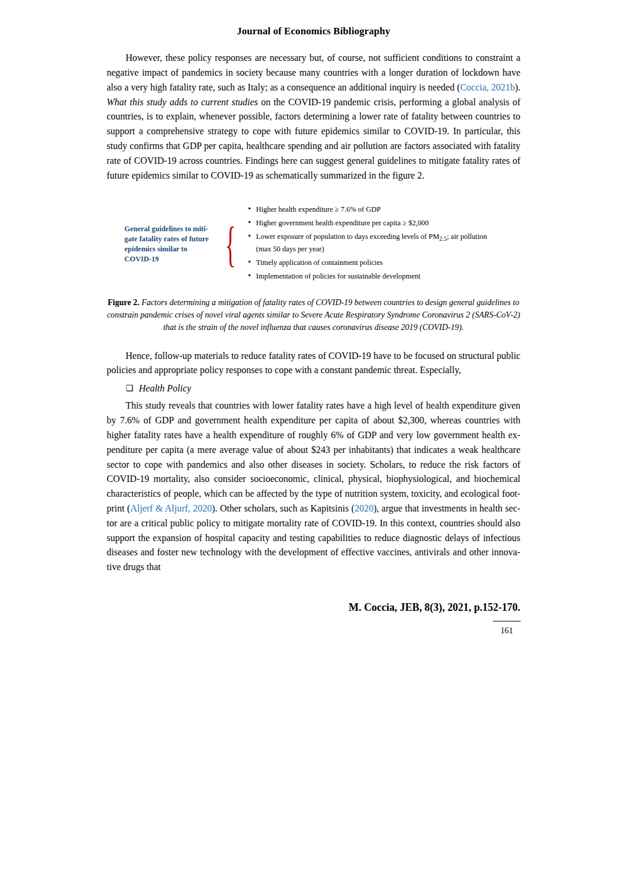Journal of Economics Bibliography
However, these policy responses are necessary but, of course, not sufficient conditions to constraint a negative impact of pandemics in society because many countries with a longer duration of lockdown have also a very high fatality rate, such as Italy; as a consequence an additional inquiry is needed (Coccia, 2021b). What this study adds to current studies on the COVID-19 pandemic crisis, performing a global analysis of countries, is to explain, whenever possible, factors determining a lower rate of fatality between countries to support a comprehensive strategy to cope with future epidemics similar to COVID-19. In particular, this study confirms that GDP per capita, healthcare spending and air pollution are factors associated with fatality rate of COVID-19 across countries. Findings here can suggest general guidelines to mitigate fatality rates of future epidemics similar to COVID-19 as schematically summarized in the figure 2.
General guidelines to mitigate fatality rates of future epidemics similar to COVID-19
{
Higher health expenditure ≥ 7.6% of GDP
Higher government health expenditure per capita ≥ $2,000
Lower exposure of population to days exceeding levels of PM2.5; air pollution (max 50 days per year)
Timely application of containment policies
Implementation of policies for sustainable development
Figure 2. Factors determining a mitigation of fatality rates of COVID-19 between countries to design general guidelines to constrain pandemic crises of novel viral agents similar to Severe Acute Respiratory Syndrome Coronavirus 2 (SARS-CoV-2) that is the strain of the novel influenza that causes coronavirus disease 2019 (COVID-19).
Hence, follow-up materials to reduce fatality rates of COVID-19 have to be focused on structural public policies and appropriate policy responses to cope with a constant pandemic threat. Especially,
Health Policy
This study reveals that countries with lower fatality rates have a high level of health expenditure given by 7.6% of GDP and government health expenditure per capita of about $2,300, whereas countries with higher fatality rates have a health expenditure of roughly 6% of GDP and very low government health expenditure per capita (a mere average value of about $243 per inhabitants) that indicates a weak healthcare sector to cope with pandemics and also other diseases in society. Scholars, to reduce the risk factors of COVID-19 mortality, also consider socioeconomic, clinical, physical, biophysiological, and biochemical characteristics of people, which can be affected by the type of nutrition system, toxicity, and ecological footprint (Aljerf & Aljurf, 2020). Other scholars, such as Kapitsinis (2020), argue that investments in health sector are a critical public policy to mitigate mortality rate of COVID-19. In this context, countries should also support the expansion of hospital capacity and testing capabilities to reduce diagnostic delays of infectious diseases and foster new technology with the development of effective vaccines, antivirals and other innovative drugs that
M. Coccia, JEB, 8(3), 2021, p.152-170.
161